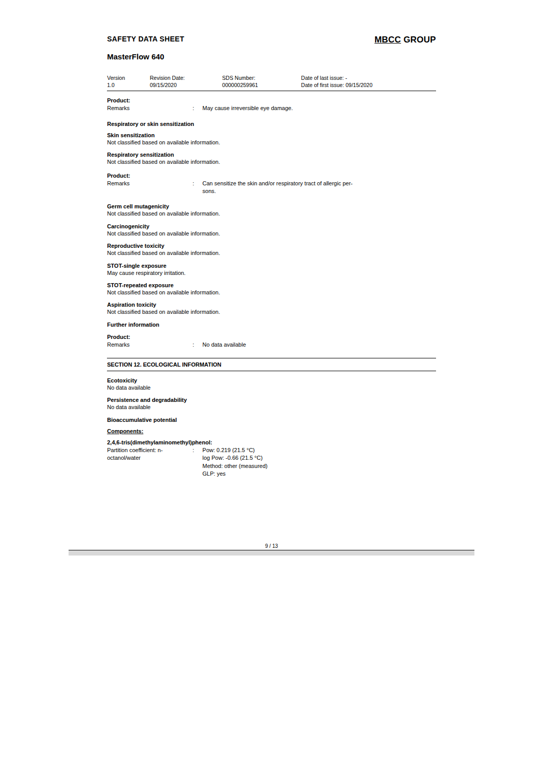SAFETY DATA SHEET
MBCC GROUP
MasterFlow 640
| Version 1.0 | Revision Date: 09/15/2020 | SDS Number: 000000259961 | Date of last issue: - Date of first issue: 09/15/2020 |
Product:
| Remarks | : | May cause irreversible eye damage. |
Respiratory or skin sensitization
Skin sensitization
Not classified based on available information.
Respiratory sensitization
Not classified based on available information.
Product:
| Remarks | : | Can sensitize the skin and/or respiratory tract of allergic per- sons. |
Germ cell mutagenicity
Not classified based on available information.
Carcinogenicity
Not classified based on available information.
Reproductive toxicity
Not classified based on available information.
STOT-single exposure
May cause respiratory irritation.
STOT-repeated exposure
Not classified based on available information.
Aspiration toxicity
Not classified based on available information.
Further information
Product:
| Remarks | : | No data available |
SECTION 12. ECOLOGICAL INFORMATION
Ecotoxicity
No data available
Persistence and degradability
No data available
Bioaccumulative potential
Components:
2,4,6-tris(dimethylaminomethyl)phenol:
| Partition coefficient: n- octanol/water | : | Pow: 0.219 (21.5 °C) log Pow: -0.66 (21.5 °C) Method: other (measured) GLP: yes |
9 / 13